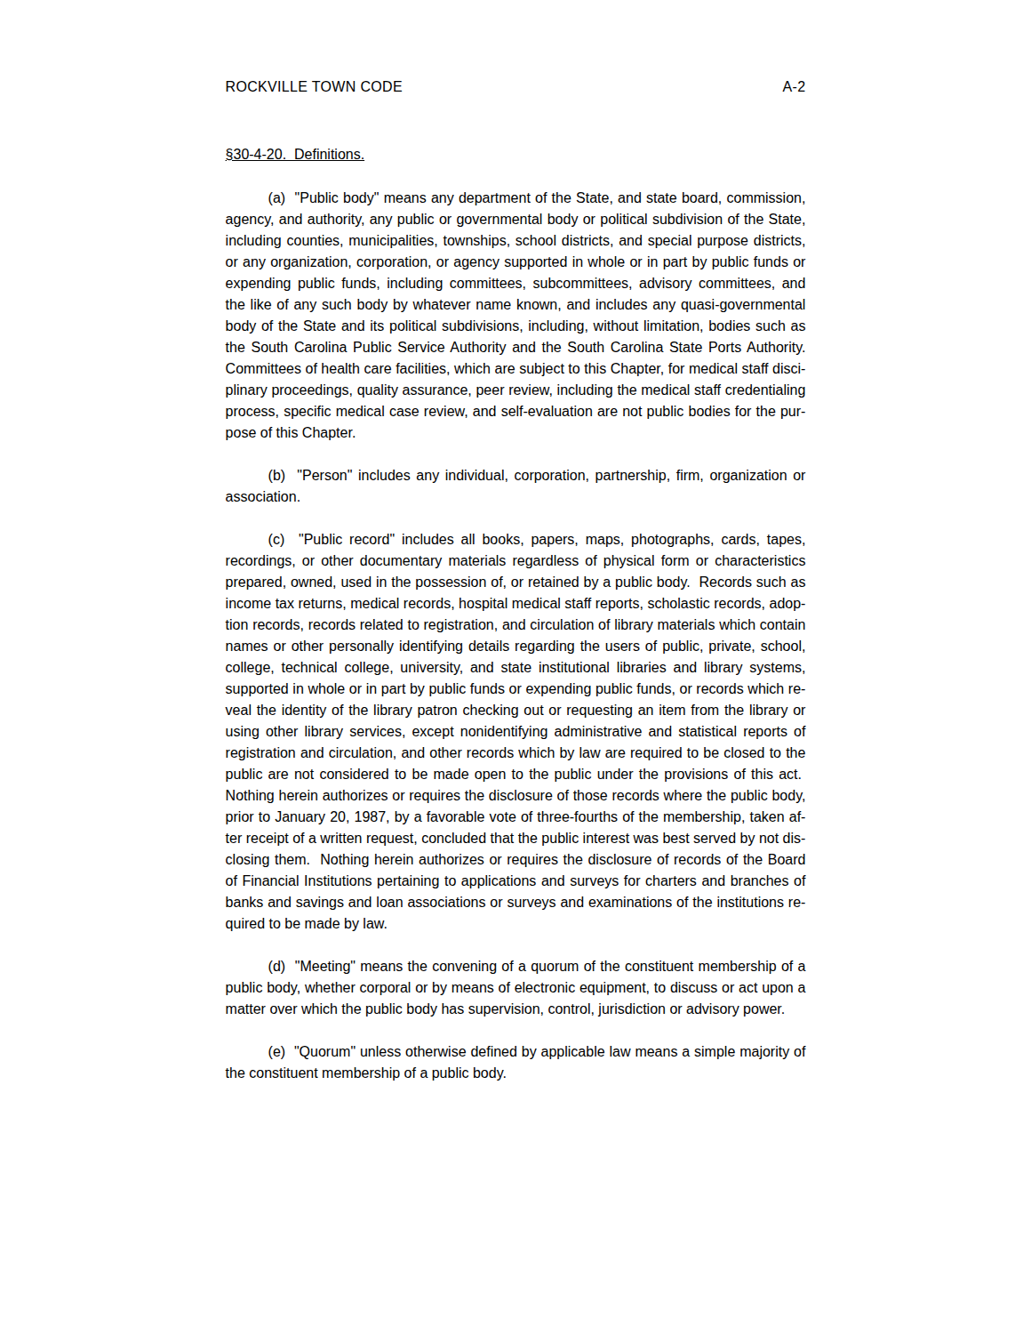ROCKVILLE TOWN CODE A-2
§30-4-20. Definitions.
(a) "Public body" means any department of the State, and state board, commission, agency, and authority, any public or governmental body or political subdivision of the State, including counties, municipalities, townships, school districts, and special purpose districts, or any organization, corporation, or agency supported in whole or in part by public funds or expending public funds, including committees, subcommittees, advisory committees, and the like of any such body by whatever name known, and includes any quasi-governmental body of the State and its political subdivisions, including, without limitation, bodies such as the South Carolina Public Service Authority and the South Carolina State Ports Authority. Committees of health care facilities, which are subject to this Chapter, for medical staff disciplinary proceedings, quality assurance, peer review, including the medical staff credentialing process, specific medical case review, and self-evaluation are not public bodies for the purpose of this Chapter.
(b) "Person" includes any individual, corporation, partnership, firm, organization or association.
(c) "Public record" includes all books, papers, maps, photographs, cards, tapes, recordings, or other documentary materials regardless of physical form or characteristics prepared, owned, used in the possession of, or retained by a public body. Records such as income tax returns, medical records, hospital medical staff reports, scholastic records, adoption records, records related to registration, and circulation of library materials which contain names or other personally identifying details regarding the users of public, private, school, college, technical college, university, and state institutional libraries and library systems, supported in whole or in part by public funds or expending public funds, or records which reveal the identity of the library patron checking out or requesting an item from the library or using other library services, except nonidentifying administrative and statistical reports of registration and circulation, and other records which by law are required to be closed to the public are not considered to be made open to the public under the provisions of this act. Nothing herein authorizes or requires the disclosure of those records where the public body, prior to January 20, 1987, by a favorable vote of three-fourths of the membership, taken after receipt of a written request, concluded that the public interest was best served by not disclosing them. Nothing herein authorizes or requires the disclosure of records of the Board of Financial Institutions pertaining to applications and surveys for charters and branches of banks and savings and loan associations or surveys and examinations of the institutions required to be made by law.
(d) "Meeting" means the convening of a quorum of the constituent membership of a public body, whether corporal or by means of electronic equipment, to discuss or act upon a matter over which the public body has supervision, control, jurisdiction or advisory power.
(e) "Quorum" unless otherwise defined by applicable law means a simple majority of the constituent membership of a public body.